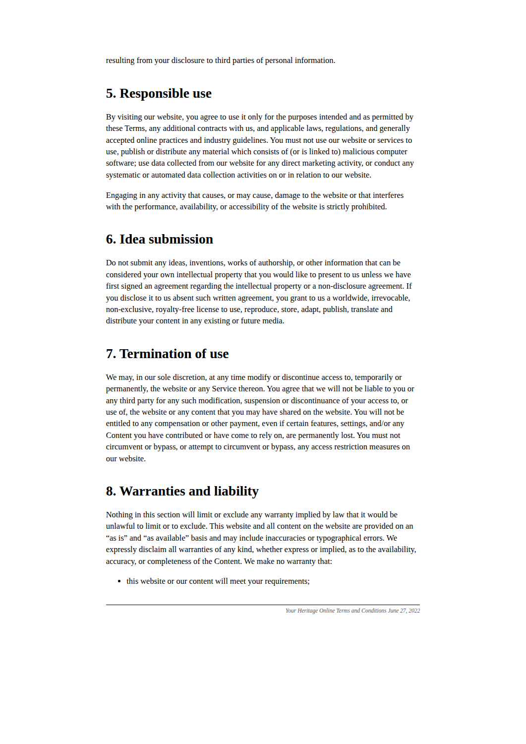resulting from your disclosure to third parties of personal information.
5. Responsible use
By visiting our website, you agree to use it only for the purposes intended and as permitted by these Terms, any additional contracts with us, and applicable laws, regulations, and generally accepted online practices and industry guidelines. You must not use our website or services to use, publish or distribute any material which consists of (or is linked to) malicious computer software; use data collected from our website for any direct marketing activity, or conduct any systematic or automated data collection activities on or in relation to our website.
Engaging in any activity that causes, or may cause, damage to the website or that interferes with the performance, availability, or accessibility of the website is strictly prohibited.
6. Idea submission
Do not submit any ideas, inventions, works of authorship, or other information that can be considered your own intellectual property that you would like to present to us unless we have first signed an agreement regarding the intellectual property or a non-disclosure agreement. If you disclose it to us absent such written agreement, you grant to us a worldwide, irrevocable, non-exclusive, royalty-free license to use, reproduce, store, adapt, publish, translate and distribute your content in any existing or future media.
7. Termination of use
We may, in our sole discretion, at any time modify or discontinue access to, temporarily or permanently, the website or any Service thereon. You agree that we will not be liable to you or any third party for any such modification, suspension or discontinuance of your access to, or use of, the website or any content that you may have shared on the website. You will not be entitled to any compensation or other payment, even if certain features, settings, and/or any Content you have contributed or have come to rely on, are permanently lost. You must not circumvent or bypass, or attempt to circumvent or bypass, any access restriction measures on our website.
8. Warranties and liability
Nothing in this section will limit or exclude any warranty implied by law that it would be unlawful to limit or to exclude. This website and all content on the website are provided on an “as is” and “as available” basis and may include inaccuracies or typographical errors. We expressly disclaim all warranties of any kind, whether express or implied, as to the availability, accuracy, or completeness of the Content. We make no warranty that:
this website or our content will meet your requirements;
Your Heritage Online Terms and Conditions June 27, 2022